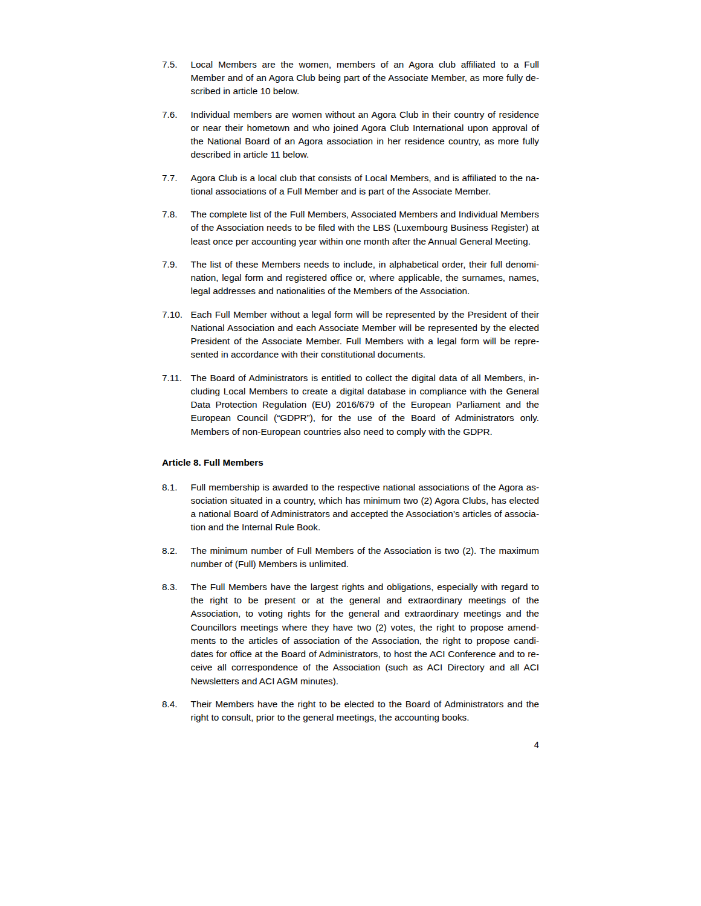7.5.
Local Members are the women, members of an Agora club affiliated to a Full Member and of an Agora Club being part of the Associate Member, as more fully described in article 10 below.
7.6.
Individual members are women without an Agora Club in their country of residence or near their hometown and who joined Agora Club International upon approval of the National Board of an Agora association in her residence country, as more fully described in article 11 below.
7.7.
Agora Club is a local club that consists of Local Members, and is affiliated to the national associations of a Full Member and is part of the Associate Member.
7.8.
The complete list of the Full Members, Associated Members and Individual Members of the Association needs to be filed with the LBS (Luxembourg Business Register) at least once per accounting year within one month after the Annual General Meeting.
7.9.
The list of these Members needs to include, in alphabetical order, their full denomination, legal form and registered office or, where applicable, the surnames, names, legal addresses and nationalities of the Members of the Association.
7.10.
Each Full Member without a legal form will be represented by the President of their National Association and each Associate Member will be represented by the elected President of the Associate Member. Full Members with a legal form will be represented in accordance with their constitutional documents.
7.11.
The Board of Administrators is entitled to collect the digital data of all Members, including Local Members to create a digital database in compliance with the General Data Protection Regulation (EU) 2016/679 of the European Parliament and the European Council (“GDPR”), for the use of the Board of Administrators only. Members of non-European countries also need to comply with the GDPR.
Article 8. Full Members
8.1.
Full membership is awarded to the respective national associations of the Agora association situated in a country, which has minimum two (2) Agora Clubs, has elected a national Board of Administrators and accepted the Association’s articles of association and the Internal Rule Book.
8.2.
The minimum number of Full Members of the Association is two (2). The maximum number of (Full) Members is unlimited.
8.3.
The Full Members have the largest rights and obligations, especially with regard to the right to be present or at the general and extraordinary meetings of the Association, to voting rights for the general and extraordinary meetings and the Councillors meetings where they have two (2) votes, the right to propose amendments to the articles of association of the Association, the right to propose candidates for office at the Board of Administrators, to host the ACI Conference and to receive all correspondence of the Association (such as ACI Directory and all ACI Newsletters and ACI AGM minutes).
8.4.
Their Members have the right to be elected to the Board of Administrators and the right to consult, prior to the general meetings, the accounting books.
4